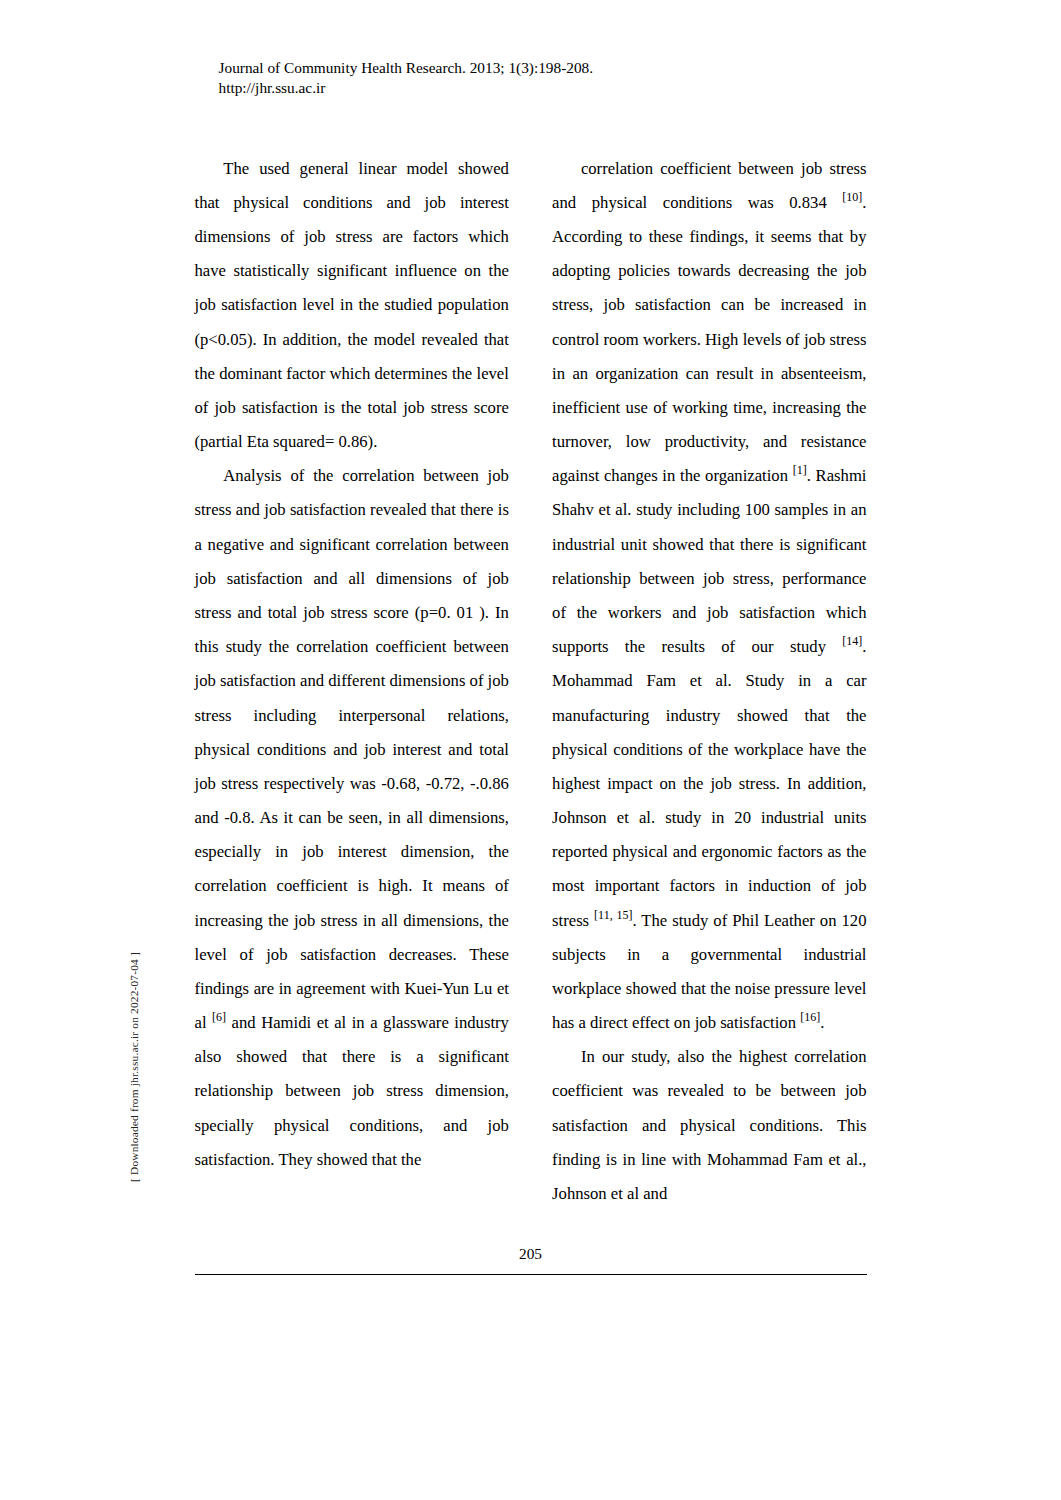Journal of Community Health Research. 2013; 1(3):198-208.
http://jhr.ssu.ac.ir
[ Downloaded from jhr.ssu.ac.ir on 2022-07-04 ]
The used general linear model showed that physical conditions and job interest dimensions of job stress are factors which have statistically significant influence on the job satisfaction level in the studied population (p<0.05). In addition, the model revealed that the dominant factor which determines the level of job satisfaction is the total job stress score (partial Eta squared= 0.86).
Analysis of the correlation between job stress and job satisfaction revealed that there is a negative and significant correlation between job satisfaction and all dimensions of job stress and total job stress score (p=0. 01 ). In this study the correlation coefficient between job satisfaction and different dimensions of job stress including interpersonal relations, physical conditions and job interest and total job stress respectively was -0.68, -0.72, -.0.86 and -0.8. As it can be seen, in all dimensions, especially in job interest dimension, the correlation coefficient is high. It means of increasing the job stress in all dimensions, the level of job satisfaction decreases. These findings are in agreement with Kuei-Yun Lu et al [6] and Hamidi et al in a glassware industry also showed that there is a significant relationship between job stress dimension, specially physical conditions, and job satisfaction. They showed that the
correlation coefficient between job stress and physical conditions was 0.834 [10]. According to these findings, it seems that by adopting policies towards decreasing the job stress, job satisfaction can be increased in control room workers. High levels of job stress in an organization can result in absenteeism, inefficient use of working time, increasing the turnover, low productivity, and resistance against changes in the organization [1]. Rashmi Shahv et al. study including 100 samples in an industrial unit showed that there is significant relationship between job stress, performance of the workers and job satisfaction which supports the results of our study [14]. Mohammad Fam et al. Study in a car manufacturing industry showed that the physical conditions of the workplace have the highest impact on the job stress. In addition, Johnson et al. study in 20 industrial units reported physical and ergonomic factors as the most important factors in induction of job stress [11, 15]. The study of Phil Leather on 120 subjects in a governmental industrial workplace showed that the noise pressure level has a direct effect on job satisfaction [16].
In our study, also the highest correlation coefficient was revealed to be between job satisfaction and physical conditions. This finding is in line with Mohammad Fam et al., Johnson et al and
205